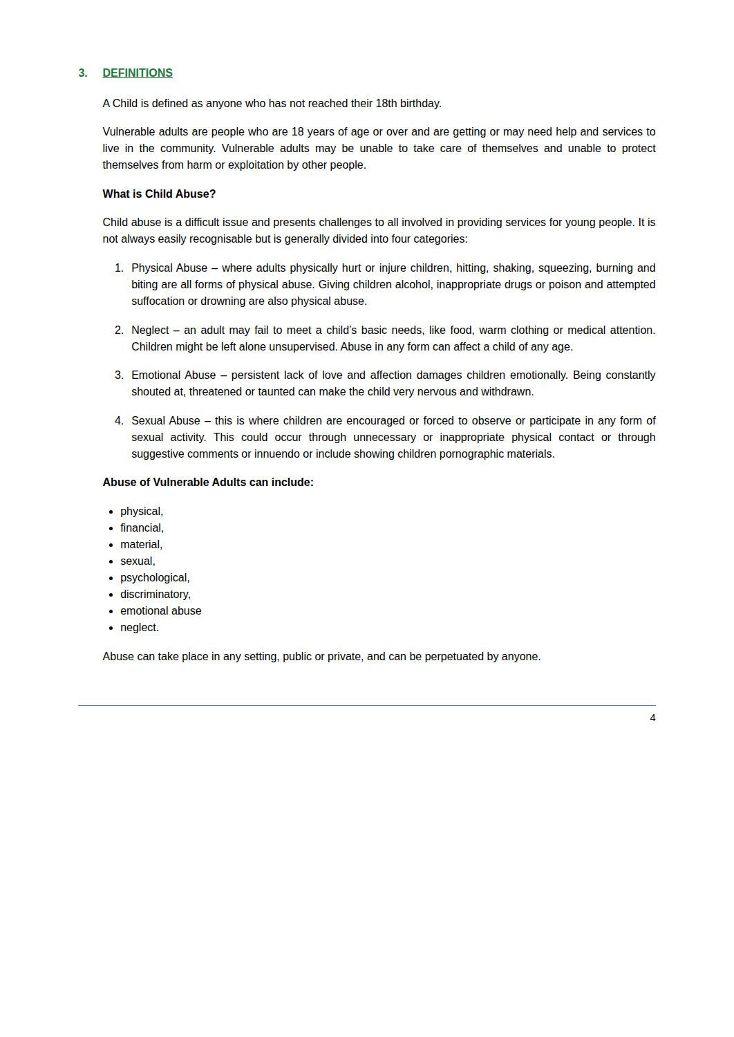3. DEFINITIONS
A Child is defined as anyone who has not reached their 18th birthday.
Vulnerable adults are people who are 18 years of age or over and are getting or may need help and services to live in the community. Vulnerable adults may be unable to take care of themselves and unable to protect themselves from harm or exploitation by other people.
What is Child Abuse?
Child abuse is a difficult issue and presents challenges to all involved in providing services for young people. It is not always easily recognisable but is generally divided into four categories:
Physical Abuse – where adults physically hurt or injure children, hitting, shaking, squeezing, burning and biting are all forms of physical abuse. Giving children alcohol, inappropriate drugs or poison and attempted suffocation or drowning are also physical abuse.
Neglect – an adult may fail to meet a child’s basic needs, like food, warm clothing or medical attention. Children might be left alone unsupervised. Abuse in any form can affect a child of any age.
Emotional Abuse – persistent lack of love and affection damages children emotionally. Being constantly shouted at, threatened or taunted can make the child very nervous and withdrawn.
Sexual Abuse – this is where children are encouraged or forced to observe or participate in any form of sexual activity. This could occur through unnecessary or inappropriate physical contact or through suggestive comments or innuendo or include showing children pornographic materials.
Abuse of Vulnerable Adults can include:
physical,
financial,
material,
sexual,
psychological,
discriminatory,
emotional abuse
neglect.
Abuse can take place in any setting, public or private, and can be perpetuated by anyone.
4